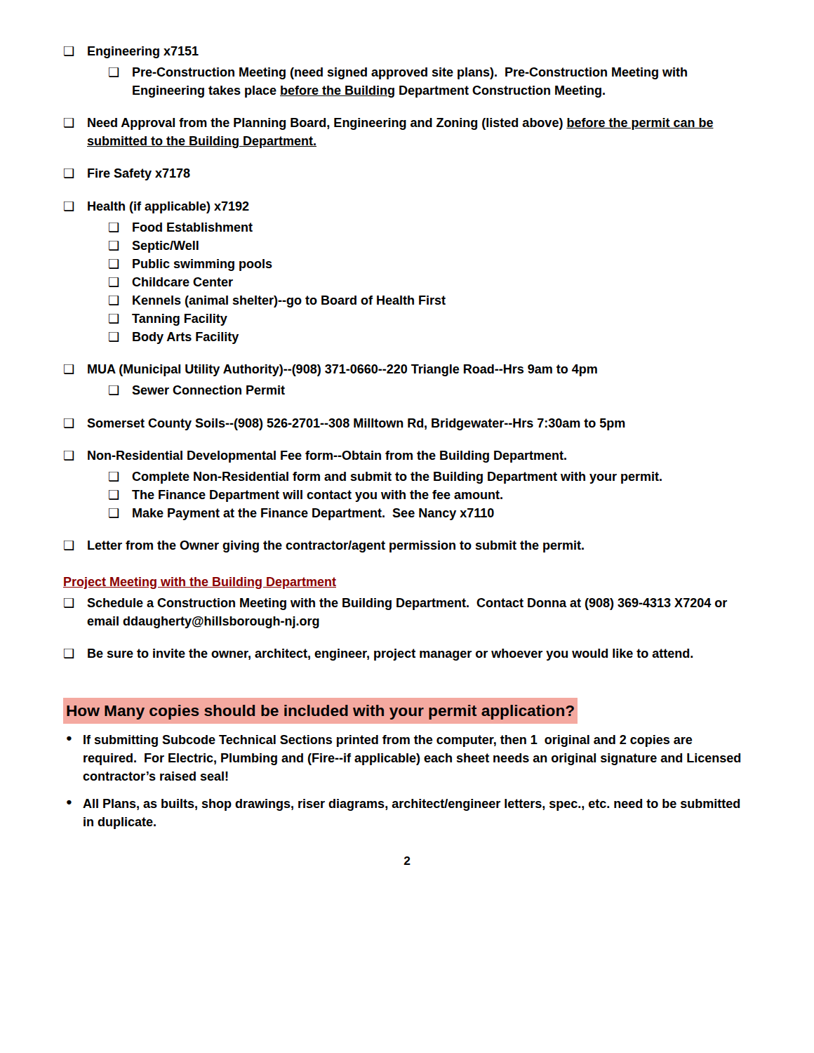Engineering x7151
Pre-Construction Meeting (need signed approved site plans). Pre-Construction Meeting with Engineering takes place before the Building Department Construction Meeting.
Need Approval from the Planning Board, Engineering and Zoning (listed above) before the permit can be submitted to the Building Department.
Fire Safety x7178
Health (if applicable) x7192
Food Establishment
Septic/Well
Public swimming pools
Childcare Center
Kennels (animal shelter)--go to Board of Health First
Tanning Facility
Body Arts Facility
MUA (Municipal Utility Authority)--(908) 371-0660--220 Triangle Road--Hrs 9am to 4pm
Sewer Connection Permit
Somerset County Soils--(908) 526-2701--308 Milltown Rd, Bridgewater--Hrs 7:30am to 5pm
Non-Residential Developmental Fee form--Obtain from the Building Department.
Complete Non-Residential form and submit to the Building Department with your permit.
The Finance Department will contact you with the fee amount.
Make Payment at the Finance Department. See Nancy x7110
Letter from the Owner giving the contractor/agent permission to submit the permit.
Project Meeting with the Building Department
Schedule a Construction Meeting with the Building Department. Contact Donna at (908) 369-4313 X7204 or email ddaugherty@hillsborough-nj.org
Be sure to invite the owner, architect, engineer, project manager or whoever you would like to attend.
How Many copies should be included with your permit application?
If submitting Subcode Technical Sections printed from the computer, then 1 original and 2 copies are required. For Electric, Plumbing and (Fire--if applicable) each sheet needs an original signature and Licensed contractor’s raised seal!
All Plans, as builts, shop drawings, riser diagrams, architect/engineer letters, spec., etc. need to be submitted in duplicate.
2